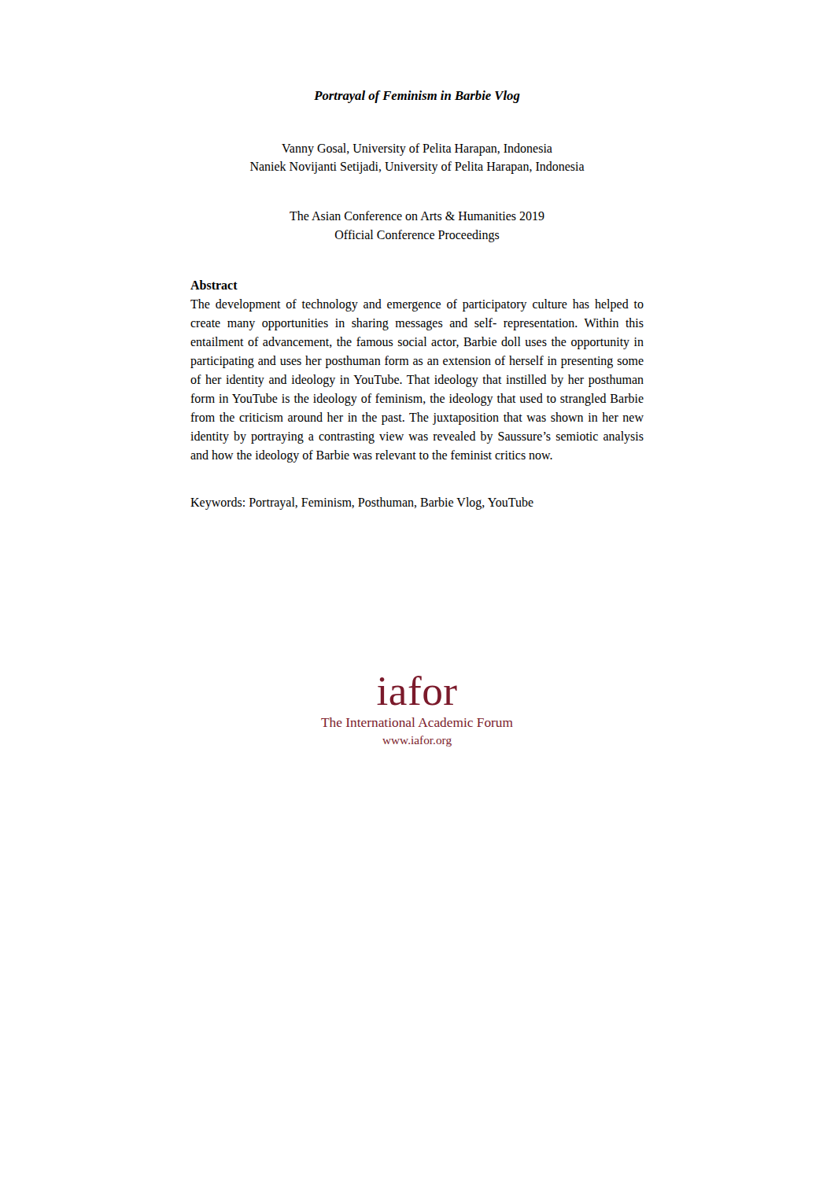Portrayal of Feminism in Barbie Vlog
Vanny Gosal, University of Pelita Harapan, Indonesia
Naniek Novijanti Setijadi, University of Pelita Harapan, Indonesia
The Asian Conference on Arts & Humanities 2019
Official Conference Proceedings
Abstract
The development of technology and emergence of participatory culture has helped to create many opportunities in sharing messages and self- representation. Within this entailment of advancement, the famous social actor, Barbie doll uses the opportunity in participating and uses her posthuman form as an extension of herself in presenting some of her identity and ideology in YouTube. That ideology that instilled by her posthuman form in YouTube is the ideology of feminism, the ideology that used to strangled Barbie from the criticism around her in the past. The juxtaposition that was shown in her new identity by portraying a contrasting view was revealed by Saussure’s semiotic analysis and how the ideology of Barbie was relevant to the feminist critics now.
Keywords: Portrayal, Feminism, Posthuman, Barbie Vlog, YouTube
iafor
The International Academic Forum
www.iafor.org